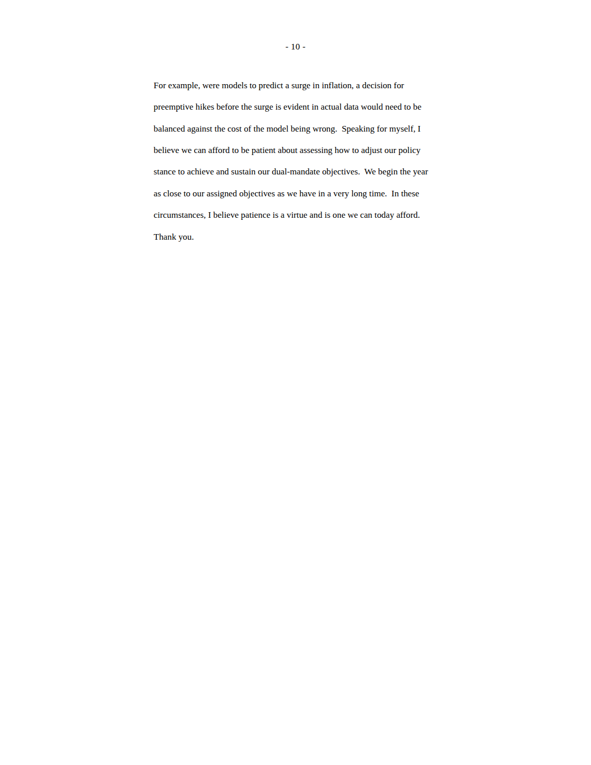- 10 -
For example, were models to predict a surge in inflation, a decision for preemptive hikes before the surge is evident in actual data would need to be balanced against the cost of the model being wrong. Speaking for myself, I believe we can afford to be patient about assessing how to adjust our policy stance to achieve and sustain our dual-mandate objectives. We begin the year as close to our assigned objectives as we have in a very long time. In these circumstances, I believe patience is a virtue and is one we can today afford. Thank you.